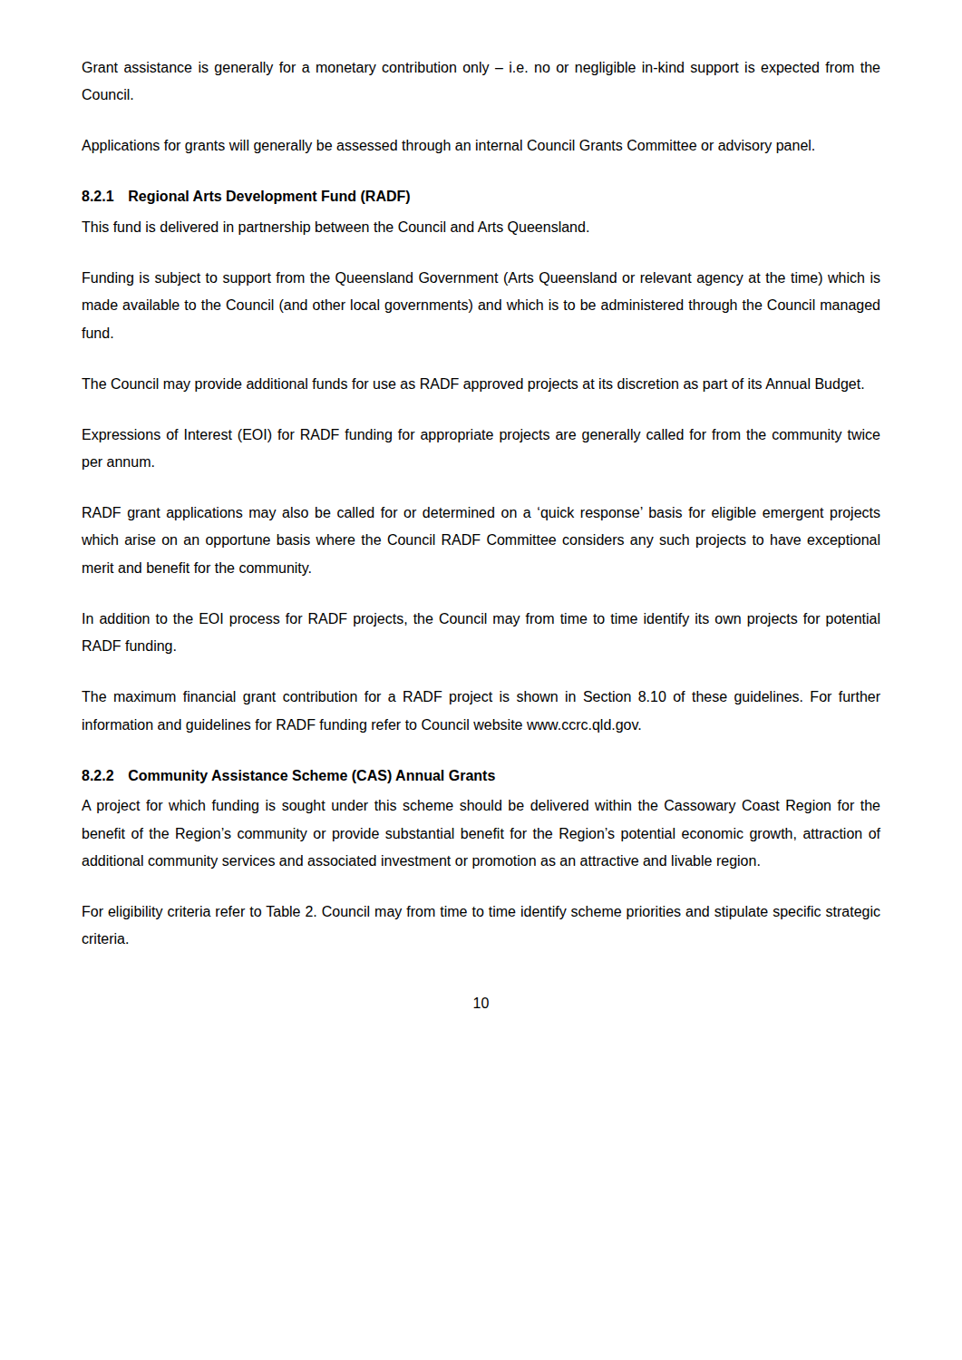Grant assistance is generally for a monetary contribution only – i.e. no or negligible in-kind support is expected from the Council.
Applications for grants will generally be assessed through an internal Council Grants Committee or advisory panel.
8.2.1 Regional Arts Development Fund (RADF)
This fund is delivered in partnership between the Council and Arts Queensland.
Funding is subject to support from the Queensland Government (Arts Queensland or relevant agency at the time) which is made available to the Council (and other local governments) and which is to be administered through the Council managed fund.
The Council may provide additional funds for use as RADF approved projects at its discretion as part of its Annual Budget.
Expressions of Interest (EOI) for RADF funding for appropriate projects are generally called for from the community twice per annum.
RADF grant applications may also be called for or determined on a ‘quick response’ basis for eligible emergent projects which arise on an opportune basis where the Council RADF Committee considers any such projects to have exceptional merit and benefit for the community.
In addition to the EOI process for RADF projects, the Council may from time to time identify its own projects for potential RADF funding.
The maximum financial grant contribution for a RADF project is shown in Section 8.10 of these guidelines. For further information and guidelines for RADF funding refer to Council website www.ccrc.qld.gov.
8.2.2 Community Assistance Scheme (CAS) Annual Grants
A project for which funding is sought under this scheme should be delivered within the Cassowary Coast Region for the benefit of the Region’s community or provide substantial benefit for the Region’s potential economic growth, attraction of additional community services and associated investment or promotion as an attractive and livable region.
For eligibility criteria refer to Table 2. Council may from time to time identify scheme priorities and stipulate specific strategic criteria.
10